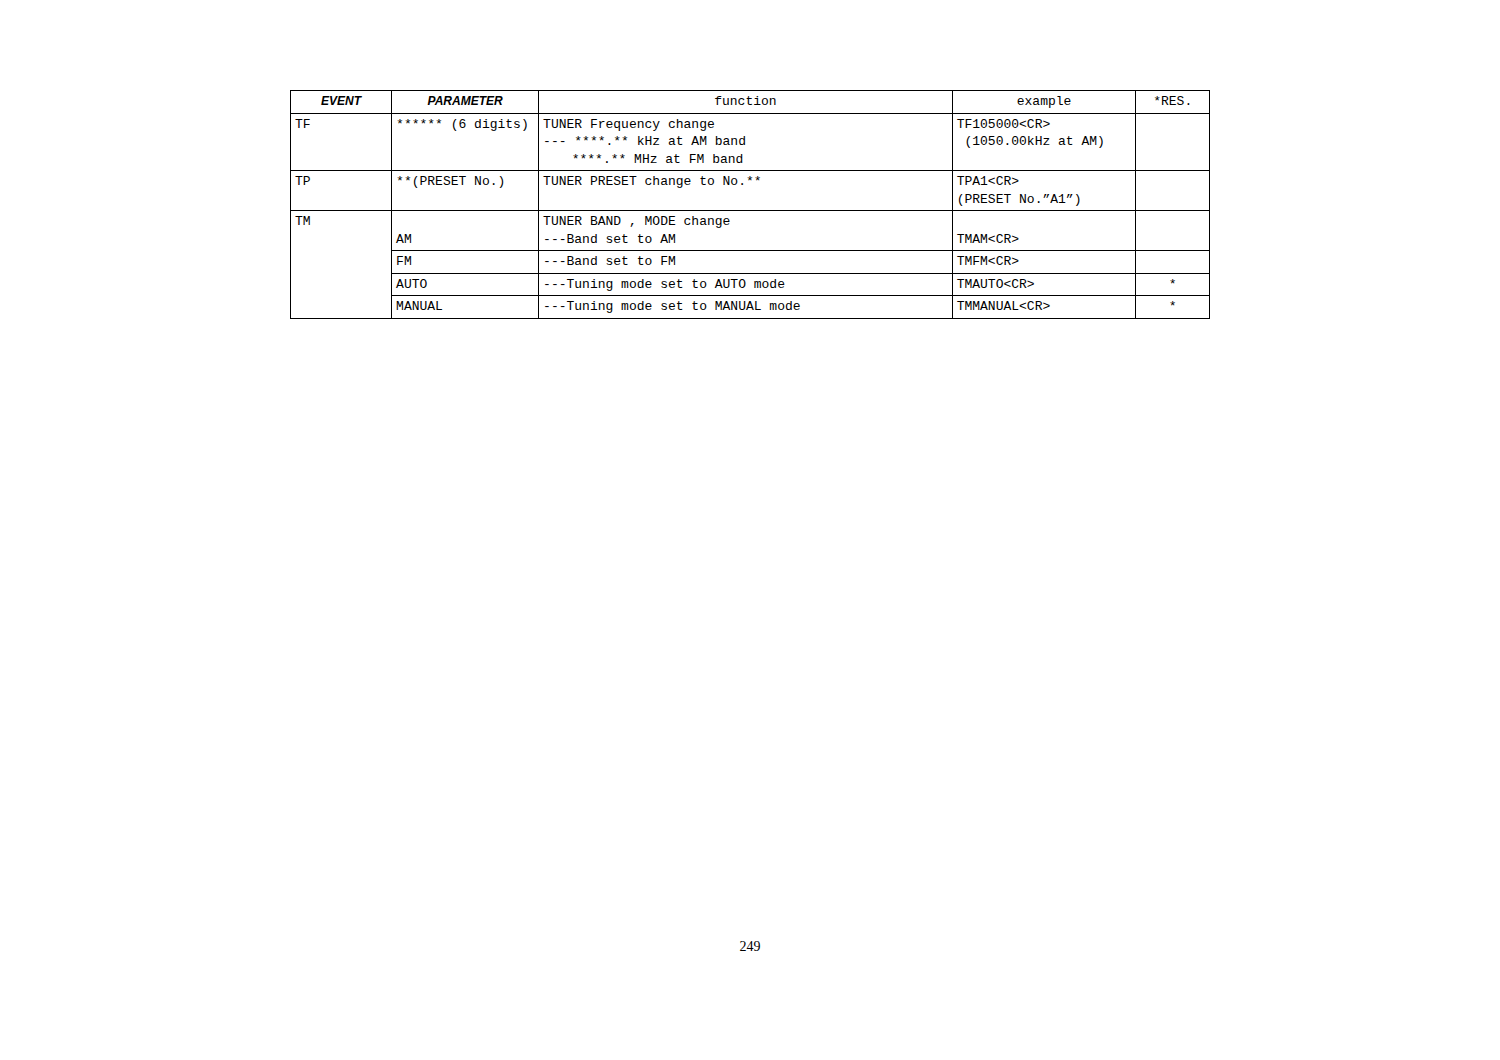| EVENT | PARAMETER | function | example | *RES. |
| --- | --- | --- | --- | --- |
| TF | ****** (6 digits) | TUNER Frequency change --- ****.** kHz at AM band ****.** MHz at FM band | TF105000<CR> (1050.00kHz at AM) | |
| TP | **(PRESET No.) | TUNER PRESET change to No.** | TPA1<CR> (PRESET No.”A1”) | |
| TM | AM | TUNER BAND , MODE change ---Band set to AM | TMAM<CR> | |
| FM | ---Band set to FM | TMFM<CR> | |
| AUTO | ---Tuning mode set to AUTO mode | TMAUTO<CR> | * |
| MANUAL | ---Tuning mode set to MANUAL mode | TMMANUAL<CR> | * |
249